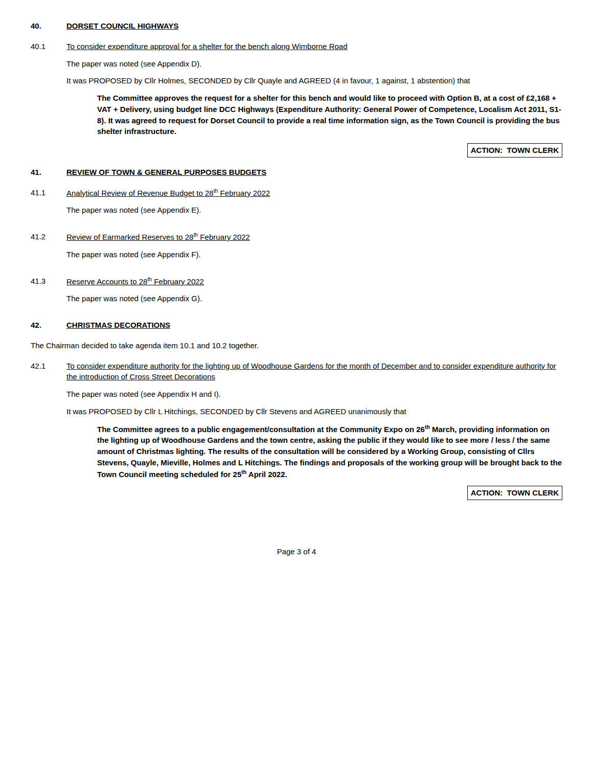40.
Dorset Council Highways
40.1
To consider expenditure approval for a shelter for the bench along Wimborne Road
The paper was noted (see Appendix D).
It was PROPOSED by Cllr Holmes, SECONDED by Cllr Quayle and AGREED (4 in favour, 1 against, 1 abstention) that
The Committee approves the request for a shelter for this bench and would like to proceed with Option B, at a cost of £2,168 + VAT + Delivery, using budget line DCC Highways (Expenditure Authority: General Power of Competence, Localism Act 2011, S1-8). It was agreed to request for Dorset Council to provide a real time information sign, as the Town Council is providing the bus shelter infrastructure.
ACTION: TOWN CLERK
41.
Review of Town & General Purposes Budgets
41.1
Analytical Review of Revenue Budget to 28th February 2022
The paper was noted (see Appendix E).
41.2
Review of Earmarked Reserves to 28th February 2022
The paper was noted (see Appendix F).
41.3
Reserve Accounts to 28th February 2022
The paper was noted (see Appendix G).
42.
Christmas Decorations
The Chairman decided to take agenda item 10.1 and 10.2 together.
42.1
To consider expenditure authority for the lighting up of Woodhouse Gardens for the month of December and to consider expenditure authority for the introduction of Cross Street Decorations
The paper was noted (see Appendix H and I).
It was PROPOSED by Cllr L Hitchings, SECONDED by Cllr Stevens and AGREED unanimously that
The Committee agrees to a public engagement/consultation at the Community Expo on 26th March, providing information on the lighting up of Woodhouse Gardens and the town centre, asking the public if they would like to see more / less / the same amount of Christmas lighting. The results of the consultation will be considered by a Working Group, consisting of Cllrs Stevens, Quayle, Mieville, Holmes and L Hitchings. The findings and proposals of the working group will be brought back to the Town Council meeting scheduled for 25th April 2022.
ACTION: TOWN CLERK
Page 3 of 4